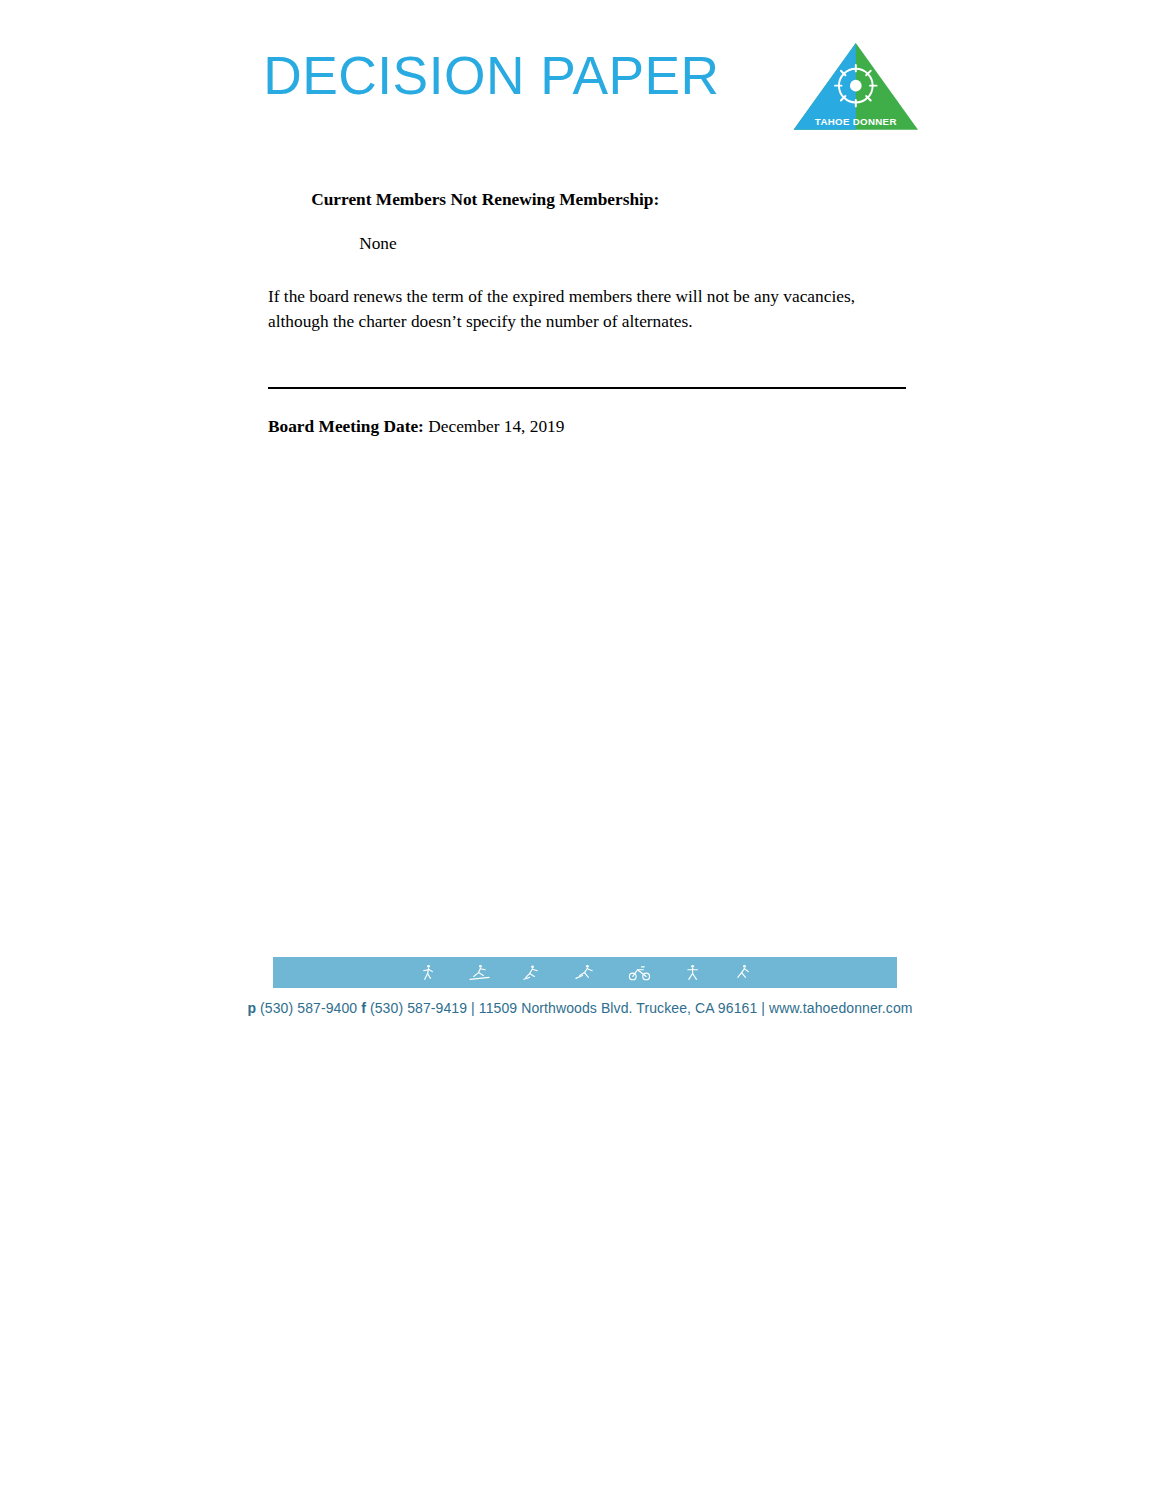DECISION PAPER
TAHOE DONNER ™
Current Members Not Renewing Membership:
None
If the board renews the term of the expired members there will not be any vacancies, although the charter doesn’t specify the number of alternates.
Board Meeting Date: December 14, 2019
p (530) 587-9400 f (530) 587-9419 | 11509 Northwoods Blvd. Truckee, CA 96161 | www.tahoedonner.com